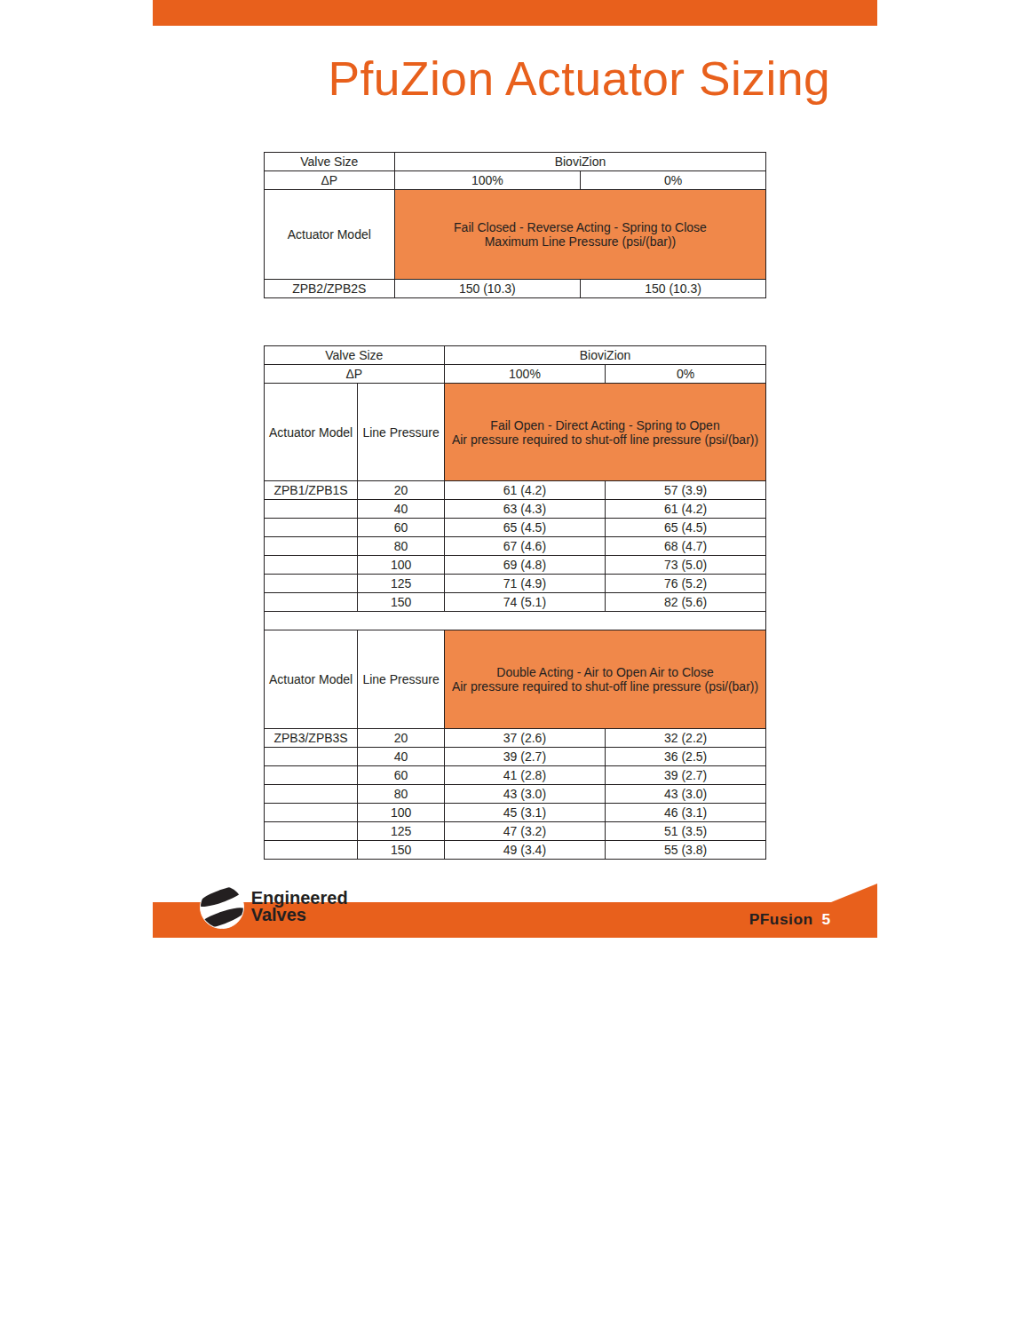PfuZion Actuator Sizing
| Valve Size | BioviZion |
| ΔP | 100% | 0% |
| Actuator Model | Fail Closed - Reverse Acting - Spring to Close Maximum Line Pressure (psi/(bar)) |
| ZPB2/ZPB2S | 150 (10.3) | 150 (10.3) |
| Valve Size | BioviZion |
| ΔP | 100% | 0% |
| Actuator Model | Line Pressure | Fail Open - Direct Acting - Spring to Open Air pressure required to shut-off line pressure (psi/(bar)) |
| ZPB1/ZPB1S | 20 | 61 (4.2) | 57 (3.9) |
| | 40 | 63 (4.3) | 61 (4.2) |
| | 60 | 65 (4.5) | 65 (4.5) |
| | 80 | 67 (4.6) | 68 (4.7) |
| | 100 | 69 (4.8) | 73 (5.0) |
| | 125 | 71 (4.9) | 76 (5.2) |
| | 150 | 74 (5.1) | 82 (5.6) |
| Actuator Model | Line Pressure | Double Acting - Air to Open Air to Close Air pressure required to shut-off line pressure (psi/(bar)) |
| ZPB3/ZPB3S | 20 | 37 (2.6) | 32 (2.2) |
| | 40 | 39 (2.7) | 36 (2.5) |
| | 60 | 41 (2.8) | 39 (2.7) |
| | 80 | 43 (3.0) | 43 (3.0) |
| | 100 | 45 (3.1) | 46 (3.1) |
| | 125 | 47 (3.2) | 51 (3.5) |
| | 150 | 49 (3.4) | 55 (3.8) |
Engineered Valves
PFusion 5